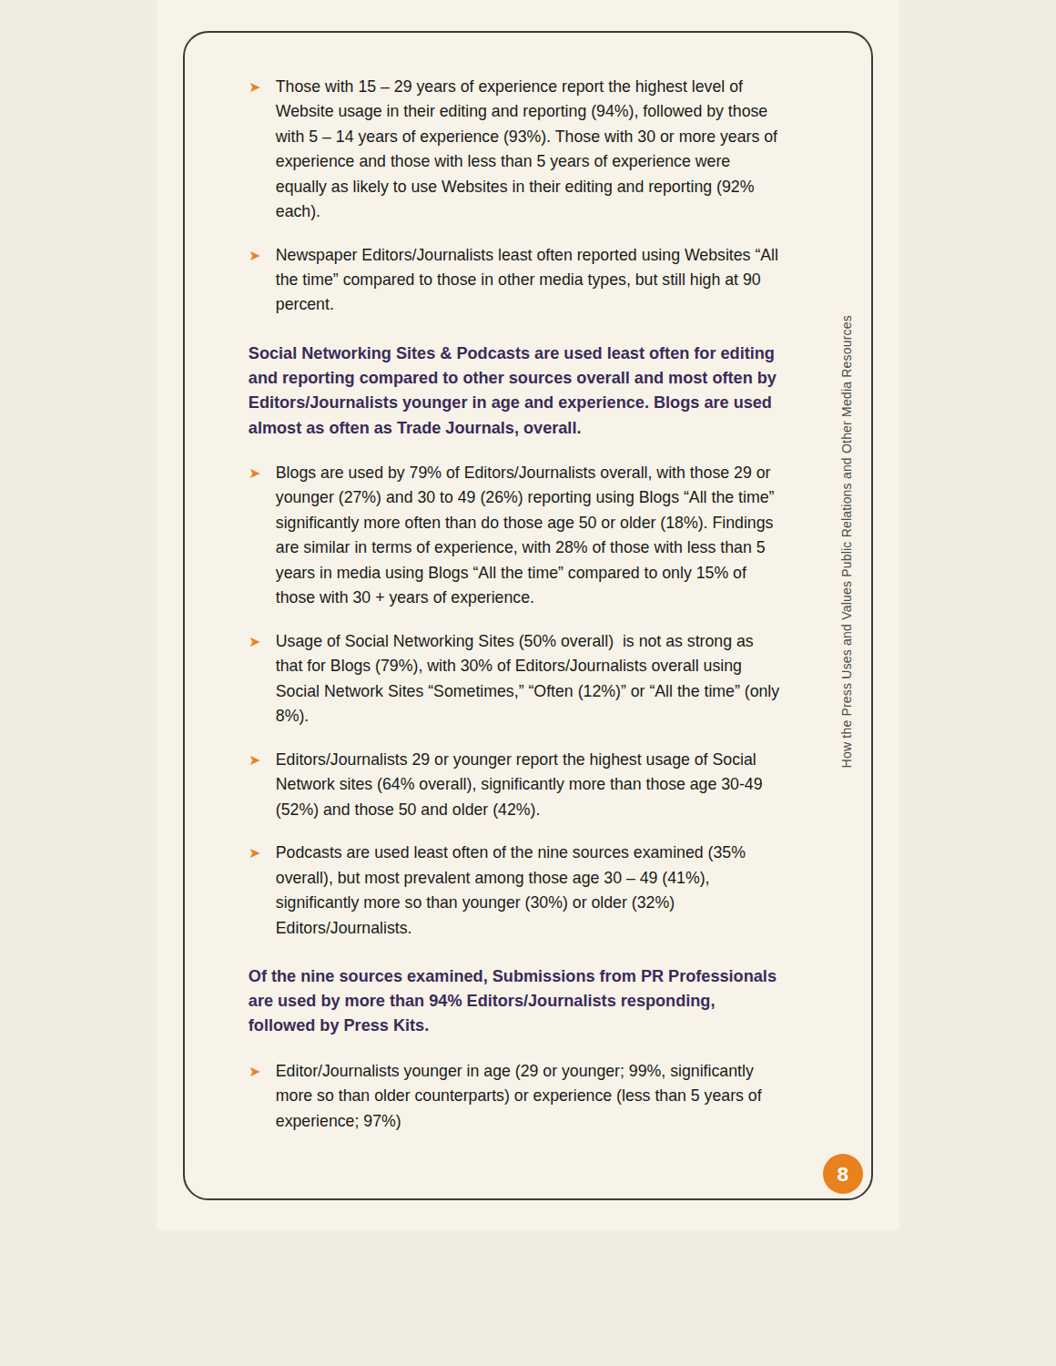Those with 15 – 29 years of experience report the highest level of Website usage in their editing and reporting (94%), followed by those with 5 – 14 years of experience (93%). Those with 30 or more years of experience and those with less than 5 years of experience were equally as likely to use Websites in their editing and reporting (92% each).
Newspaper Editors/Journalists least often reported using Websites “All the time” compared to those in other media types, but still high at 90 percent.
Social Networking Sites & Podcasts are used least often for editing and reporting compared to other sources overall and most often by Editors/Journalists younger in age and experience. Blogs are used almost as often as Trade Journals, overall.
Blogs are used by 79% of Editors/Journalists overall, with those 29 or younger (27%) and 30 to 49 (26%) reporting using Blogs “All the time” significantly more often than do those age 50 or older (18%). Findings are similar in terms of experience, with 28% of those with less than 5 years in media using Blogs “All the time” compared to only 15% of those with 30 + years of experience.
Usage of Social Networking Sites (50% overall) is not as strong as that for Blogs (79%), with 30% of Editors/Journalists overall using Social Network Sites “Sometimes,” “Often (12%)” or “All the time” (only 8%).
Editors/Journalists 29 or younger report the highest usage of Social Network sites (64% overall), significantly more than those age 30-49 (52%) and those 50 and older (42%).
Podcasts are used least often of the nine sources examined (35% overall), but most prevalent among those age 30 – 49 (41%), significantly more so than younger (30%) or older (32%) Editors/Journalists.
Of the nine sources examined, Submissions from PR Professionals are used by more than 94% Editors/Journalists responding, followed by Press Kits.
Editor/Journalists younger in age (29 or younger; 99%, significantly more so than older counterparts) or experience (less than 5 years of experience; 97%)
How the Press Uses and Values Public Relations and Other Media Resources
8